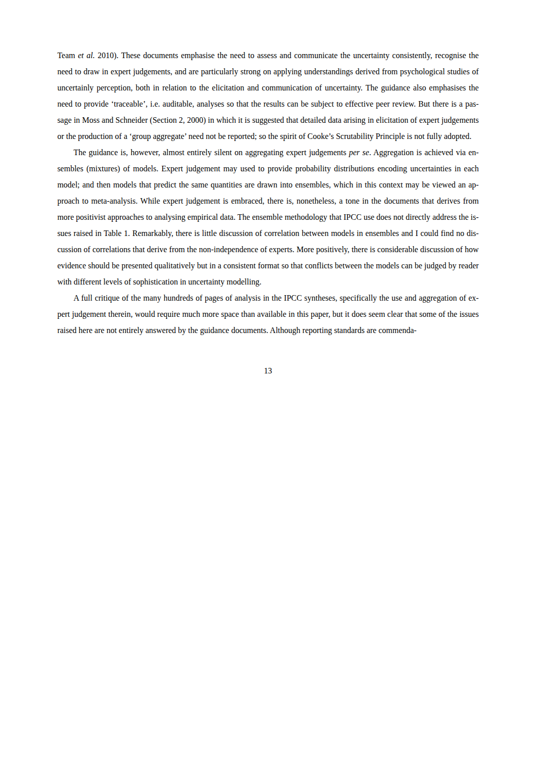Team et al. 2010). These documents emphasise the need to assess and communicate the uncertainty consistently, recognise the need to draw in expert judgements, and are particularly strong on applying understandings derived from psychological studies of uncertainly perception, both in relation to the elicitation and communication of uncertainty. The guidance also emphasises the need to provide ‘traceable’, i.e. auditable, analyses so that the results can be subject to effective peer review. But there is a passage in Moss and Schneider (Section 2, 2000) in which it is suggested that detailed data arising in elicitation of expert judgements or the production of a ‘group aggregate’ need not be reported; so the spirit of Cooke’s Scrutability Principle is not fully adopted.
The guidance is, however, almost entirely silent on aggregating expert judgements per se. Aggregation is achieved via ensembles (mixtures) of models. Expert judgement may used to provide probability distributions encoding uncertainties in each model; and then models that predict the same quantities are drawn into ensembles, which in this context may be viewed an approach to meta-analysis. While expert judgement is embraced, there is, nonetheless, a tone in the documents that derives from more positivist approaches to analysing empirical data. The ensemble methodology that IPCC use does not directly address the issues raised in Table 1. Remarkably, there is little discussion of correlation between models in ensembles and I could find no discussion of correlations that derive from the non-independence of experts. More positively, there is considerable discussion of how evidence should be presented qualitatively but in a consistent format so that conflicts between the models can be judged by reader with different levels of sophistication in uncertainty modelling.
A full critique of the many hundreds of pages of analysis in the IPCC syntheses, specifically the use and aggregation of expert judgement therein, would require much more space than available in this paper, but it does seem clear that some of the issues raised here are not entirely answered by the guidance documents. Although reporting standards are commenda-
13